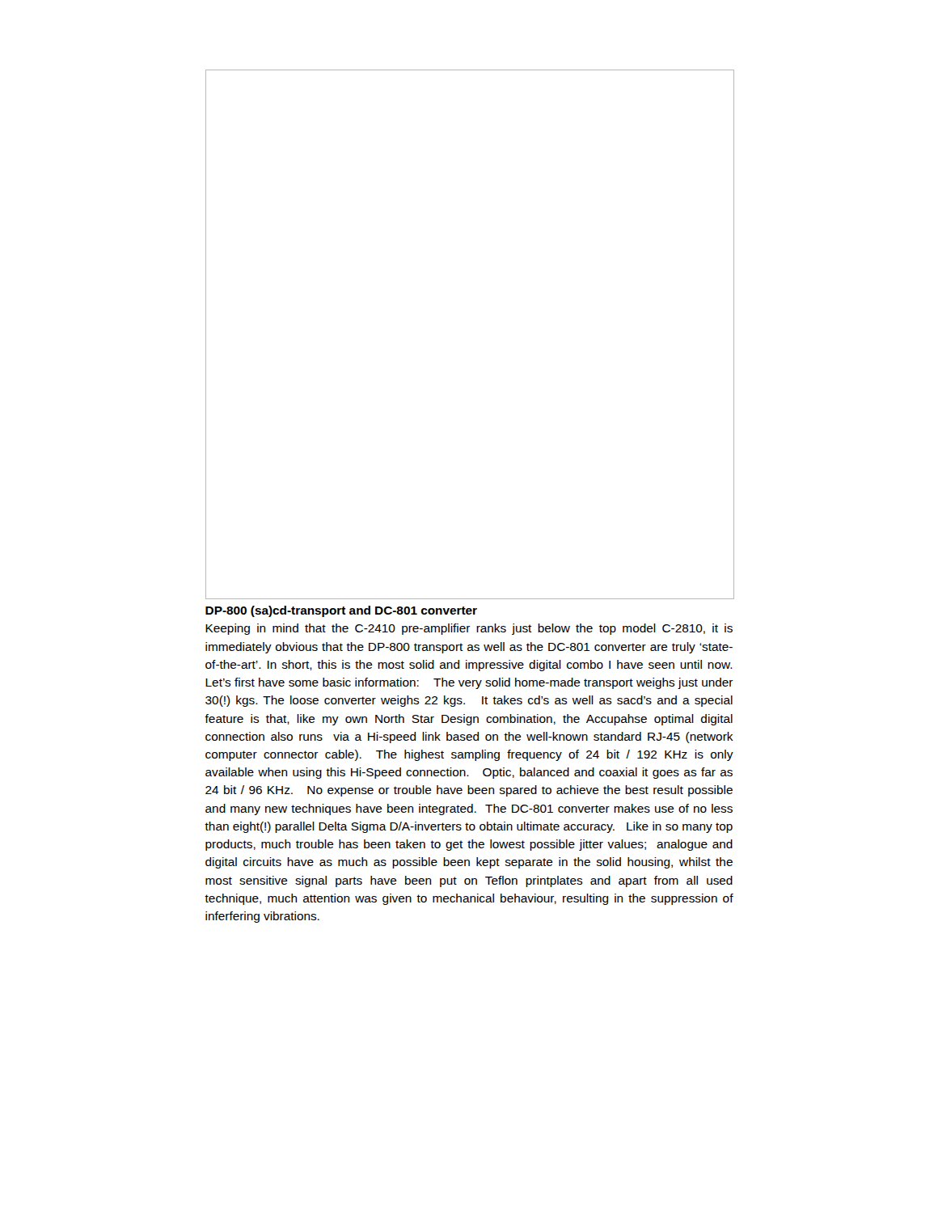DP-800 (sa)cd-transport and DC-801 converter
Keeping in mind that the C-2410 pre-amplifier ranks just below the top model C-2810, it is immediately obvious that the DP-800 transport as well as the DC-801 converter are truly ‘state-of-the-art’. In short, this is the most solid and impressive digital combo I have seen until now. Let’s first have some basic information: The very solid home-made transport weighs just under 30(!) kgs. The loose converter weighs 22 kgs. It takes cd’s as well as sacd’s and a special feature is that, like my own North Star Design combination, the Accupahse optimal digital connection also runs via a Hi-speed link based on the well-known standard RJ-45 (network computer connector cable). The highest sampling frequency of 24 bit / 192 KHz is only available when using this Hi-Speed connection. Optic, balanced and coaxial it goes as far as 24 bit / 96 KHz. No expense or trouble have been spared to achieve the best result possible and many new techniques have been integrated. The DC-801 converter makes use of no less than eight(!) parallel Delta Sigma D/A-inverters to obtain ultimate accuracy. Like in so many top products, much trouble has been taken to get the lowest possible jitter values; analogue and digital circuits have as much as possible been kept separate in the solid housing, whilst the most sensitive signal parts have been put on Teflon printplates and apart from all used technique, much attention was given to mechanical behaviour, resulting in the suppression of inferfering vibrations.